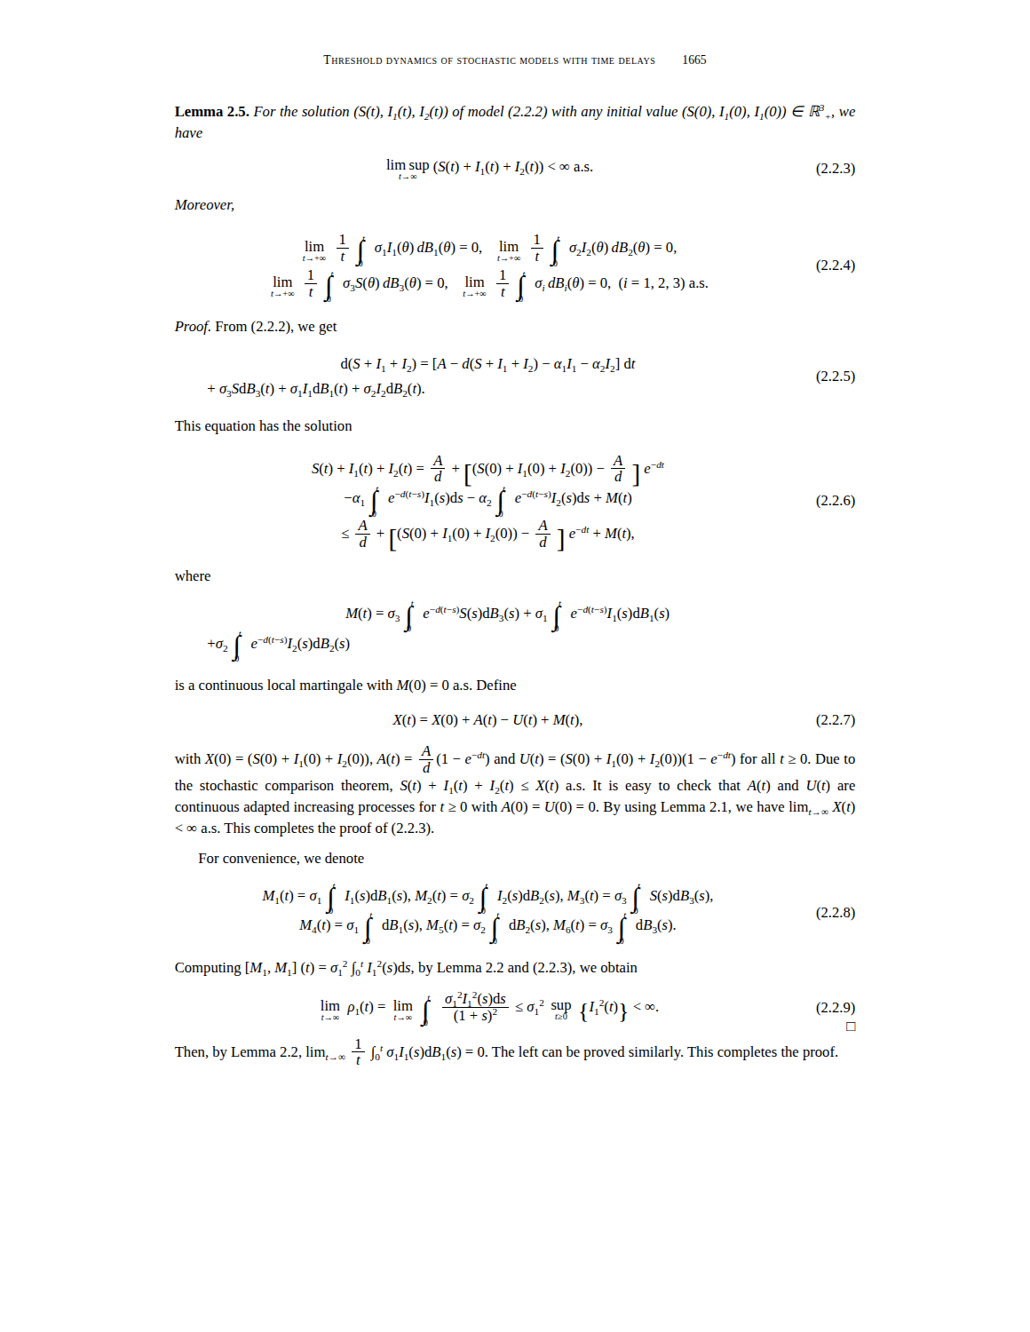Threshold dynamics of stochastic models with time delays 1665
Lemma 2.5. For the solution (S(t), I1(t), I2(t)) of model (2.2.2) with any initial value (S(0), I1(0), I1(0)) ∈ ℝ3+, we have
lim sup t→∞(S(t) + I1(t) + I2(t)) < ∞ a.s. (2.2.3)
Moreover,
lim t→+∞ 1 t t∫0 σ1I1(θ) dB1(θ) = 0, lim t→+∞ 1 t t∫0 σ2I2(θ) dB2(θ) = 0, lim t→+∞ 1 t t∫0 σ3S(θ) dB3(θ) = 0, lim t→+∞ 1 t t∫0 σi dBi(θ) = 0, (i = 1, 2, 3) a.s. (2.2.4)
Proof. From (2.2.2), we get
d(S + I1 + I2) = [A − d(S + I1 + I2) − α1I1 − α2I2] dt + σ3SdB3(t) + σ1I1dB1(t) + σ2I2dB2(t). (2.2.5)
This equation has the solution
S(t) + I1(t) + I2(t) = Ad + [(S(0) + I1(0) + I2(0)) − Ad ] e−dt −α1 t∫0 e−d(t−s)I1(s)ds − α2 t∫0 e−d(t−s)I2(s)ds + M(t) ≤ Ad + [(S(0) + I1(0) + I2(0)) − Ad ] e−dt + M(t), (2.2.6)
where
M(t) = σ3 t∫0 e−d(t−s)S(s)dB3(s) + σ1 t∫0 e−d(t−s)I1(s)dB1(s) +σ2 t∫0 e−d(t−s)I2(s)dB2(s)
is a continuous local martingale with M(0) = 0 a.s. Define
X(t) = X(0) + A(t) − U(t) + M(t), (2.2.7)
with X(0) = (S(0) + I1(0) + I2(0)), A(t) = Ad(1 − e−dt) and U(t) = (S(0) + I1(0) + I2(0))(1 − e−dt) for all t ≥ 0. Due to the stochastic comparison theorem, S(t) + I1(t) + I2(t) ≤ X(t) a.s. It is easy to check that A(t) and U(t) are continuous adapted increasing processes for t ≥ 0 with A(0) = U(0) = 0. By using Lemma 2.1, we have limt→∞ X(t) < ∞ a.s. This completes the proof of (2.2.3).
For convenience, we denote
M1(t) = σ1 t∫0 I1(s)dB1(s), M2(t) = σ2 t∫0 I2(s)dB2(s), M3(t) = σ3 t∫0 S(s)dB3(s), M4(t) = σ1 t∫0 dB1(s), M5(t) = σ2 t∫0 dB2(s), M6(t) = σ3 t∫0 dB3(s). (2.2.8)
Computing [M1, M1] (t) = σ12 ∫0t I12(s)ds, by Lemma 2.2 and (2.2.3), we obtain
lim t→∞ ρ1(t) = lim t→∞ t∫0 σ12I12(s)ds(1 + s)2 ≤ σ12 sup t≥0 {I12(t)} < ∞. (2.2.9)
Then, by Lemma 2.2, limt→∞ 1 t ∫0t σ1I1(s)dB1(s) = 0. The left can be proved similarly. This completes the proof.□